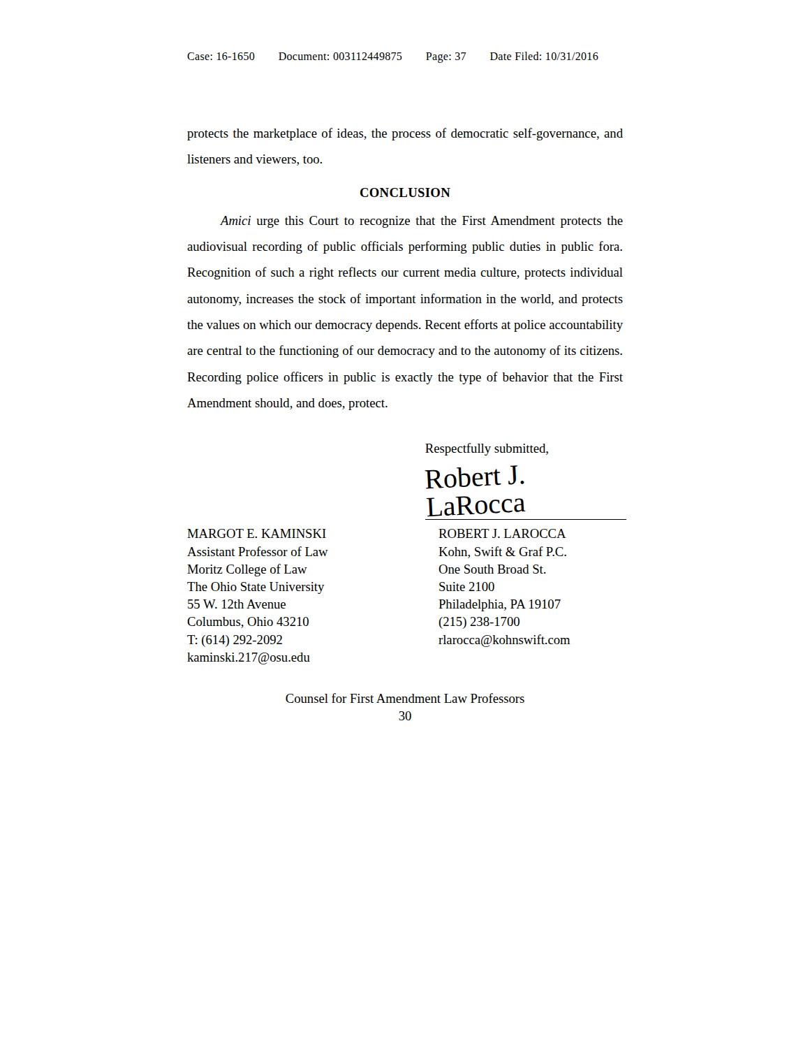Case: 16-1650 Document: 003112449875 Page: 37 Date Filed: 10/31/2016
protects the marketplace of ideas, the process of democratic self-governance, and listeners and viewers, too.
CONCLUSION
Amici urge this Court to recognize that the First Amendment protects the audiovisual recording of public officials performing public duties in public fora. Recognition of such a right reflects our current media culture, protects individual autonomy, increases the stock of important information in the world, and protects the values on which our democracy depends. Recent efforts at police accountability are central to the functioning of our democracy and to the autonomy of its citizens. Recording police officers in public is exactly the type of behavior that the First Amendment should, and does, protect.
Respectfully submitted,
Robert J. LaRocca
| MARGOT E. KAMINSKI Assistant Professor of Law Moritz College of Law The Ohio State University 55 W. 12th Avenue Columbus, Ohio 43210 T: (614) 292-2092 kaminski.217@osu.edu | ROBERT J. LAROCCA Kohn, Swift & Graf P.C. One South Broad St. Suite 2100 Philadelphia, PA 19107 (215) 238-1700 rlarocca@kohnswift.com |
Counsel for First Amendment Law Professors
30